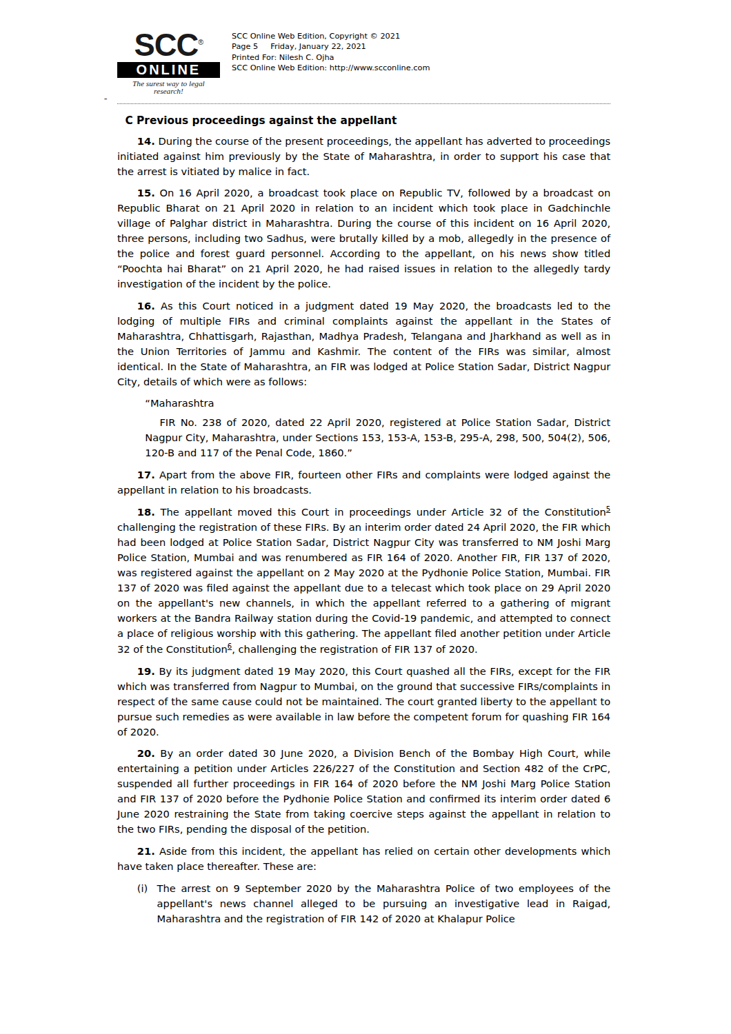SCC®
ONLINE
The surest way to legal research!
SCC Online Web Edition, Copyright © 2021
Page 5 Friday, January 22, 2021
Printed For: Nilesh C. Ojha
SCC Online Web Edition: http://www.scconline.com
-
C Previous proceedings against the appellant
14. During the course of the present proceedings, the appellant has adverted to proceedings initiated against him previously by the State of Maharashtra, in order to support his case that the arrest is vitiated by malice in fact.
15. On 16 April 2020, a broadcast took place on Republic TV, followed by a broadcast on Republic Bharat on 21 April 2020 in relation to an incident which took place in Gadchinchle village of Palghar district in Maharashtra. During the course of this incident on 16 April 2020, three persons, including two Sadhus, were brutally killed by a mob, allegedly in the presence of the police and forest guard personnel. According to the appellant, on his news show titled “Poochta hai Bharat” on 21 April 2020, he had raised issues in relation to the allegedly tardy investigation of the incident by the police.
16. As this Court noticed in a judgment dated 19 May 2020, the broadcasts led to the lodging of multiple FIRs and criminal complaints against the appellant in the States of Maharashtra, Chhattisgarh, Rajasthan, Madhya Pradesh, Telangana and Jharkhand as well as in the Union Territories of Jammu and Kashmir. The content of the FIRs was similar, almost identical. In the State of Maharashtra, an FIR was lodged at Police Station Sadar, District Nagpur City, details of which were as follows:
“Maharashtra FIR No. 238 of 2020, dated 22 April 2020, registered at Police Station Sadar, District Nagpur City, Maharashtra, under Sections 153, 153-A, 153-B, 295-A, 298, 500, 504(2), 506, 120-B and 117 of the Penal Code, 1860.”
17. Apart from the above FIR, fourteen other FIRs and complaints were lodged against the appellant in relation to his broadcasts.
18. The appellant moved this Court in proceedings under Article 32 of the Constitution5 challenging the registration of these FIRs. By an interim order dated 24 April 2020, the FIR which had been lodged at Police Station Sadar, District Nagpur City was transferred to NM Joshi Marg Police Station, Mumbai and was renumbered as FIR 164 of 2020. Another FIR, FIR 137 of 2020, was registered against the appellant on 2 May 2020 at the Pydhonie Police Station, Mumbai. FIR 137 of 2020 was filed against the appellant due to a telecast which took place on 29 April 2020 on the appellant's new channels, in which the appellant referred to a gathering of migrant workers at the Bandra Railway station during the Covid-19 pandemic, and attempted to connect a place of religious worship with this gathering. The appellant filed another petition under Article 32 of the Constitution6, challenging the registration of FIR 137 of 2020.
19. By its judgment dated 19 May 2020, this Court quashed all the FIRs, except for the FIR which was transferred from Nagpur to Mumbai, on the ground that successive FIRs/complaints in respect of the same cause could not be maintained. The court granted liberty to the appellant to pursue such remedies as were available in law before the competent forum for quashing FIR 164 of 2020.
20. By an order dated 30 June 2020, a Division Bench of the Bombay High Court, while entertaining a petition under Articles 226/227 of the Constitution and Section 482 of the CrPC, suspended all further proceedings in FIR 164 of 2020 before the NM Joshi Marg Police Station and FIR 137 of 2020 before the Pydhonie Police Station and confirmed its interim order dated 6 June 2020 restraining the State from taking coercive steps against the appellant in relation to the two FIRs, pending the disposal of the petition.
21. Aside from this incident, the appellant has relied on certain other developments which have taken place thereafter. These are:
(i) The arrest on 9 September 2020 by the Maharashtra Police of two employees of the appellant's news channel alleged to be pursuing an investigative lead in Raigad, Maharashtra and the registration of FIR 142 of 2020 at Khalapur Police